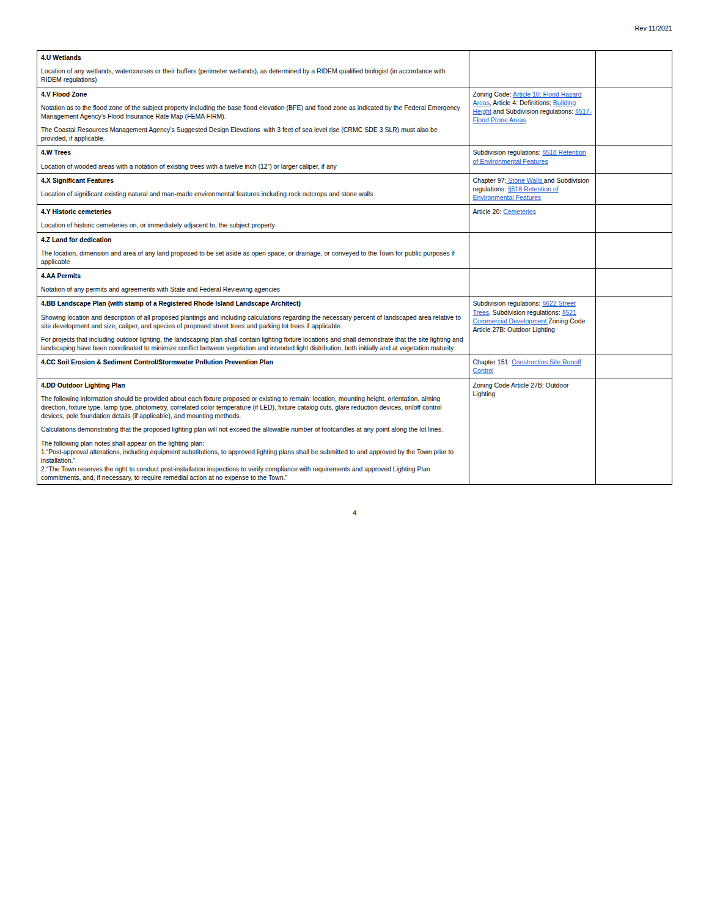Rev 11/2021
| 4.U Wetlands Location of any wetlands, watercourses or their buffers (perimeter wetlands), as determined by a RIDEM qualified biologist (in accordance with RIDEM regulations) | | |
| 4.V Flood Zone Notation as to the flood zone of the subject property including the base flood elevation (BFE) and flood zone as indicated by the Federal Emergency Management Agency’s Flood Insurance Rate Map (FEMA FIRM). The Coastal Resources Management Agency’s Suggested Design Elevations with 3 feet of sea level rise (CRMC SDE 3 SLR) must also be provided, if applicable. | Zoning Code: Article 10: Flood Hazard Areas , Article 4: Definitions; Building Height and Subdivision regulations: §517-Flood Prone Areas | |
| 4.W Trees Location of wooded areas with a notation of existing trees with a twelve inch (12”) or larger caliper, if any | Subdivision regulations: §518 Retention of Environmental Features | |
| 4.X Significant Features Location of significant existing natural and man-made environmental features including rock outcrops and stone walls | Chapter 97: Stone Walls and Subdivision regulations: §518 Retention of Environmental Features | |
| 4.Y Historic cemeteries Location of historic cemeteries on, or immediately adjacent to, the subject property | Article 20: Cemeteries | |
| 4.Z Land for dedication The location, dimension and area of any land proposed to be set aside as open space, or drainage, or conveyed to the Town for public purposes if applicable | | |
| 4.AA Permits Notation of any permits and agreements with State and Federal Reviewing agencies | | |
| 4.BB Landscape Plan (with stamp of a Registered Rhode Island Landscape Architect) Showing location and description of all proposed plantings and including calculations regarding the necessary percent of landscaped area relative to site development and size, caliper, and species of proposed street trees and parking lot trees if applicable. For projects that including outdoor lighting, the landscaping plan shall contain lighting fixture locations and shall demonstrate that the site lighting and landscaping have been coordinated to minimize conflict between vegetation and intended light distribution, both initially and at vegetation maturity. | Subdivision regulations: §622 Street Trees , Subdivision regulations: §521 Commercial Development Zoning Code Article 27B: Outdoor Lighting | |
| 4.CC Soil Erosion & Sediment Control/Stormwater Pollution Prevention Plan | Chapter 151: Construction Site Runoff Control | |
| 4.DD Outdoor Lighting Plan The following information should be provided about each fixture proposed or existing to remain: location, mounting height, orientation, aiming direction, fixture type, lamp type, photometry, correlated color temperature (if LED), fixture catalog cuts, glare reduction devices, on/off control devices, pole foundation details (if applicable), and mounting methods. Calculations demonstrating that the proposed lighting plan will not exceed the allowable number of footcandles at any point along the lot lines. The following plan notes shall appear on the lighting plan: 1.“Post-approval alterations, including equipment substitutions, to approved lighting plans shall be submitted to and approved by the Town prior to installation.” 2.“The Town reserves the right to conduct post-installation inspections to verify compliance with requirements and approved Lighting Plan commitments, and, if necessary, to require remedial action at no expense to the Town.” | Zoning Code Article 27B: Outdoor Lighting | |
4